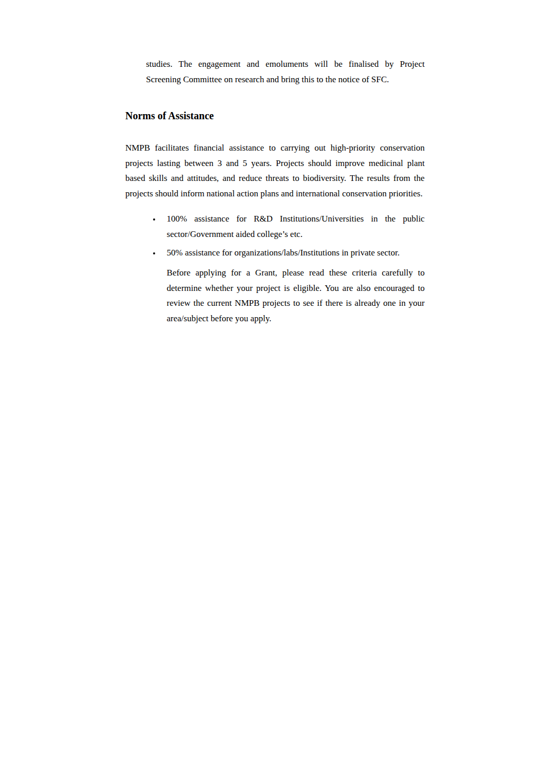studies. The engagement and emoluments will be finalised by Project Screening Committee on research and bring this to the notice of SFC.
Norms of Assistance
NMPB facilitates financial assistance to carrying out high-priority conservation projects lasting between 3 and 5 years. Projects should improve medicinal plant based skills and attitudes, and reduce threats to biodiversity. The results from the projects should inform national action plans and international conservation priorities.
100% assistance for R&D Institutions/Universities in the public sector/Government aided college’s etc.
50% assistance for organizations/labs/Institutions in private sector.
Before applying for a Grant, please read these criteria carefully to determine whether your project is eligible. You are also encouraged to review the current NMPB projects to see if there is already one in your area/subject before you apply.